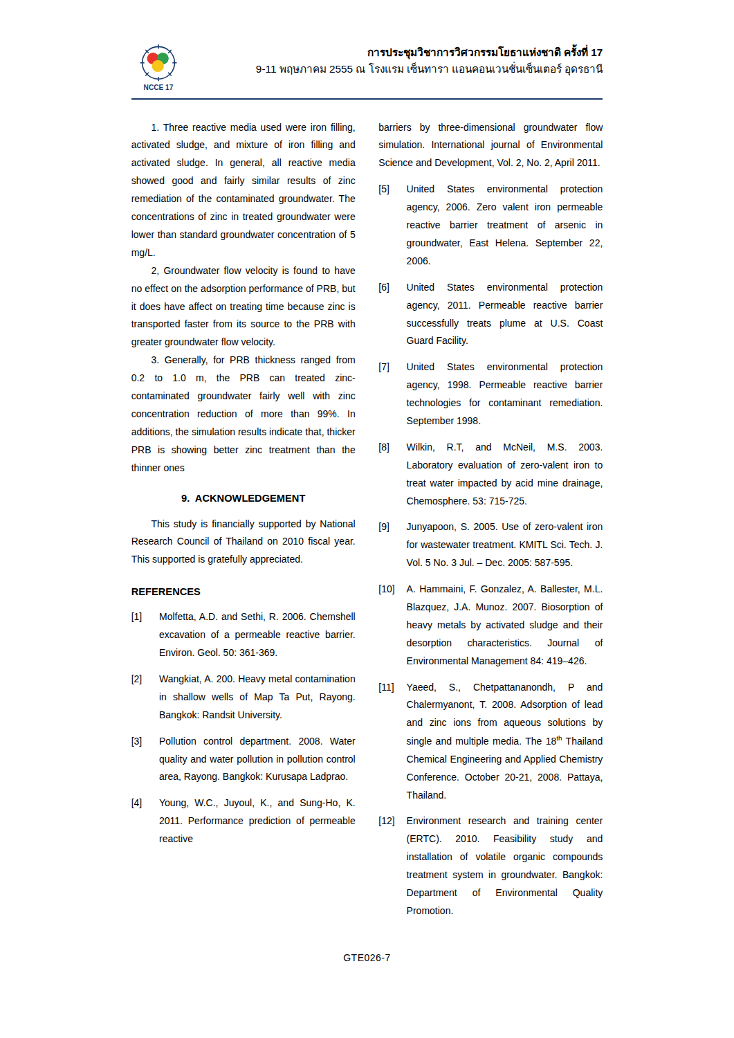NCCE 17
การประชุมวิชาการวิศวกรรมโยธาแห่งชาติ ครั้งที่ 17
9-11 พฤษภาคม 2555 ณ โรงแรม เซ็นทารา แอนคอนเวนชั่นเซ็นเตอร์ อุดรธานี
1. Three reactive media used were iron filling, activated sludge, and mixture of iron filling and activated sludge. In general, all reactive media showed good and fairly similar results of zinc remediation of the contaminated groundwater. The concentrations of zinc in treated groundwater were lower than standard groundwater concentration of 5 mg/L.
2, Groundwater flow velocity is found to have no effect on the adsorption performance of PRB, but it does have affect on treating time because zinc is transported faster from its source to the PRB with greater groundwater flow velocity.
3. Generally, for PRB thickness ranged from 0.2 to 1.0 m, the PRB can treated zinc-contaminated groundwater fairly well with zinc concentration reduction of more than 99%. In additions, the simulation results indicate that, thicker PRB is showing better zinc treatment than the thinner ones
9. ACKNOWLEDGEMENT
This study is financially supported by National Research Council of Thailand on 2010 fiscal year. This supported is gratefully appreciated.
REFERENCES
[1] Molfetta, A.D. and Sethi, R. 2006. Chemshell excavation of a permeable reactive barrier. Environ. Geol. 50: 361-369.
[2] Wangkiat, A. 200. Heavy metal contamination in shallow wells of Map Ta Put, Rayong. Bangkok: Randsit University.
[3] Pollution control department. 2008. Water quality and water pollution in pollution control area, Rayong. Bangkok: Kurusapa Ladprao.
[4] Young, W.C., Juyoul, K., and Sung-Ho, K. 2011. Performance prediction of permeable reactive
barriers by three-dimensional groundwater flow simulation. International journal of Environmental Science and Development, Vol. 2, No. 2, April 2011.
[5] United States environmental protection agency, 2006. Zero valent iron permeable reactive barrier treatment of arsenic in groundwater, East Helena. September 22, 2006.
[6] United States environmental protection agency, 2011. Permeable reactive barrier successfully treats plume at U.S. Coast Guard Facility.
[7] United States environmental protection agency, 1998. Permeable reactive barrier technologies for contaminant remediation. September 1998.
[8] Wilkin, R.T, and McNeil, M.S. 2003. Laboratory evaluation of zero-valent iron to treat water impacted by acid mine drainage, Chemosphere. 53: 715-725.
[9] Junyapoon, S. 2005. Use of zero-valent iron for wastewater treatment. KMITL Sci. Tech. J. Vol. 5 No. 3 Jul. – Dec. 2005: 587-595.
[10] A. Hammaini, F. Gonzalez, A. Ballester, M.L. Blazquez, J.A. Munoz. 2007. Biosorption of heavy metals by activated sludge and their desorption characteristics. Journal of Environmental Management 84: 419–426.
[11] Yaeed, S., Chetpattananondh, P and Chalermyanont, T. 2008. Adsorption of lead and zinc ions from aqueous solutions by single and multiple media. The 18th Thailand Chemical Engineering and Applied Chemistry Conference. October 20-21, 2008. Pattaya, Thailand.
[12] Environment research and training center (ERTC). 2010. Feasibility study and installation of volatile organic compounds treatment system in groundwater. Bangkok: Department of Environmental Quality Promotion.
GTE026-7